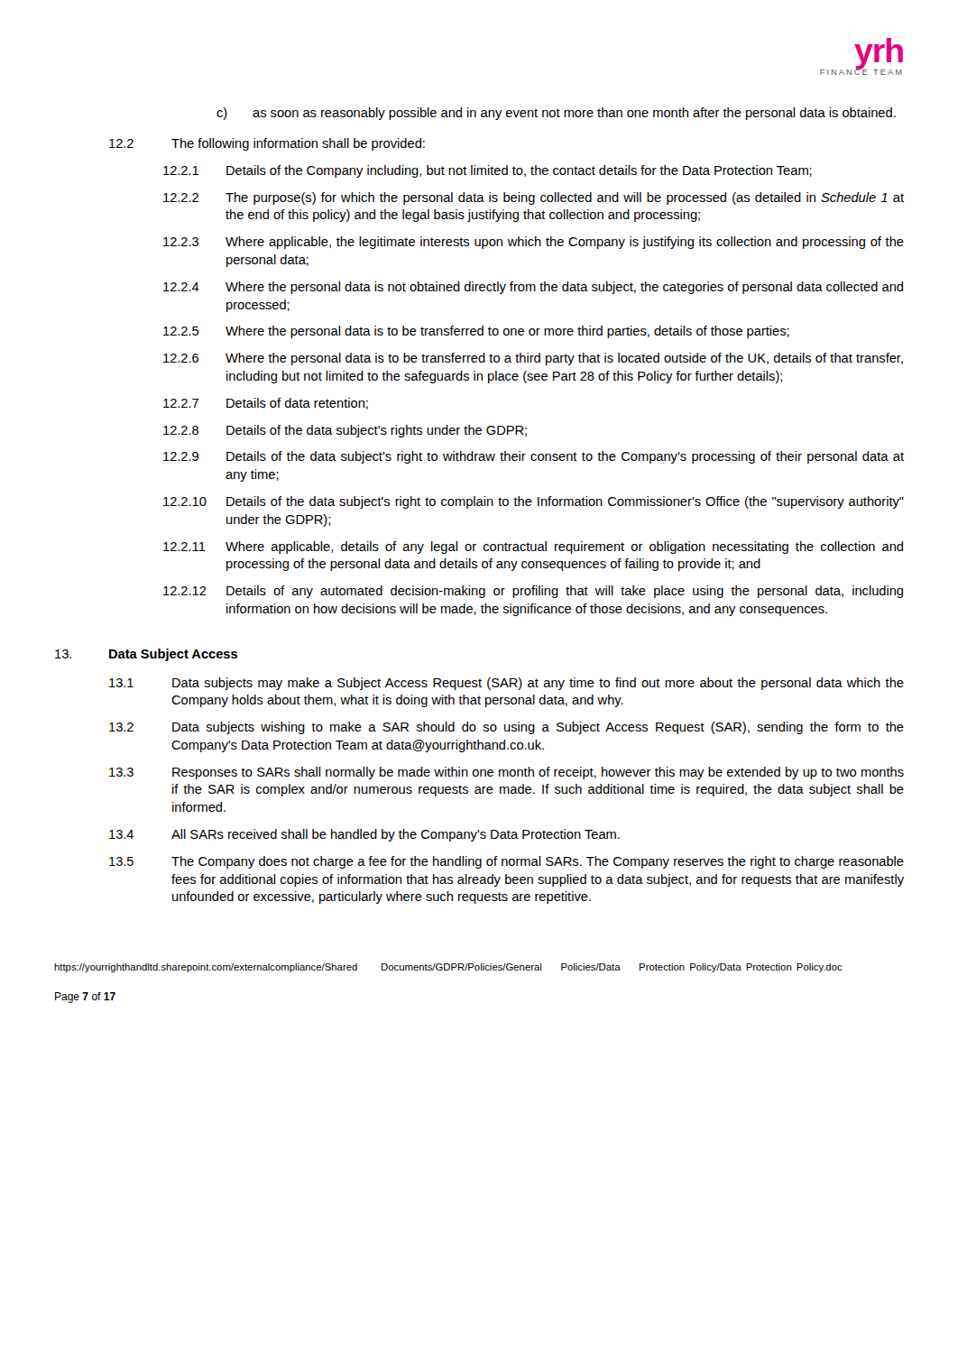yrh
FINANCE TEAM
c)
as soon as reasonably possible and in any event not more than one month after the personal data is obtained.
12.2
The following information shall be provided:
12.2.1
Details of the Company including, but not limited to, the contact details for the Data Protection Team;
12.2.2
The purpose(s) for which the personal data is being collected and will be processed (as detailed in Schedule 1 at the end of this policy) and the legal basis justifying that collection and processing;
12.2.3
Where applicable, the legitimate interests upon which the Company is justifying its collection and processing of the personal data;
12.2.4
Where the personal data is not obtained directly from the data subject, the categories of personal data collected and processed;
12.2.5
Where the personal data is to be transferred to one or more third parties, details of those parties;
12.2.6
Where the personal data is to be transferred to a third party that is located outside of the UK, details of that transfer, including but not limited to the safeguards in place (see Part 28 of this Policy for further details);
12.2.7
Details of data retention;
12.2.8
Details of the data subject's rights under the GDPR;
12.2.9
Details of the data subject's right to withdraw their consent to the Company's processing of their personal data at any time;
12.2.10
Details of the data subject's right to complain to the Information Commissioner's Office (the "supervisory authority" under the GDPR);
12.2.11
Where applicable, details of any legal or contractual requirement or obligation necessitating the collection and processing of the personal data and details of any consequences of failing to provide it; and
12.2.12
Details of any automated decision-making or profiling that will take place using the personal data, including information on how decisions will be made, the significance of those decisions, and any consequences.
13.
Data Subject Access
13.1
Data subjects may make a Subject Access Request (SAR) at any time to find out more about the personal data which the Company holds about them, what it is doing with that personal data, and why.
13.2
Data subjects wishing to make a SAR should do so using a Subject Access Request (SAR), sending the form to the Company's Data Protection Team at data@yourrighthand.co.uk.
13.3
Responses to SARs shall normally be made within one month of receipt, however this may be extended by up to two months if the SAR is complex and/or numerous requests are made. If such additional time is required, the data subject shall be informed.
13.4
All SARs received shall be handled by the Company's Data Protection Team.
13.5
The Company does not charge a fee for the handling of normal SARs. The Company reserves the right to charge reasonable fees for additional copies of information that has already been supplied to a data subject, and for requests that are manifestly unfounded or excessive, particularly where such requests are repetitive.
https://yourrighthandltd.sharepoint.com/externalcompliance/Shared Documents/GDPR/Policies/General Policies/Data Protection Policy/Data Protection Policy.doc
Page 7 of 17